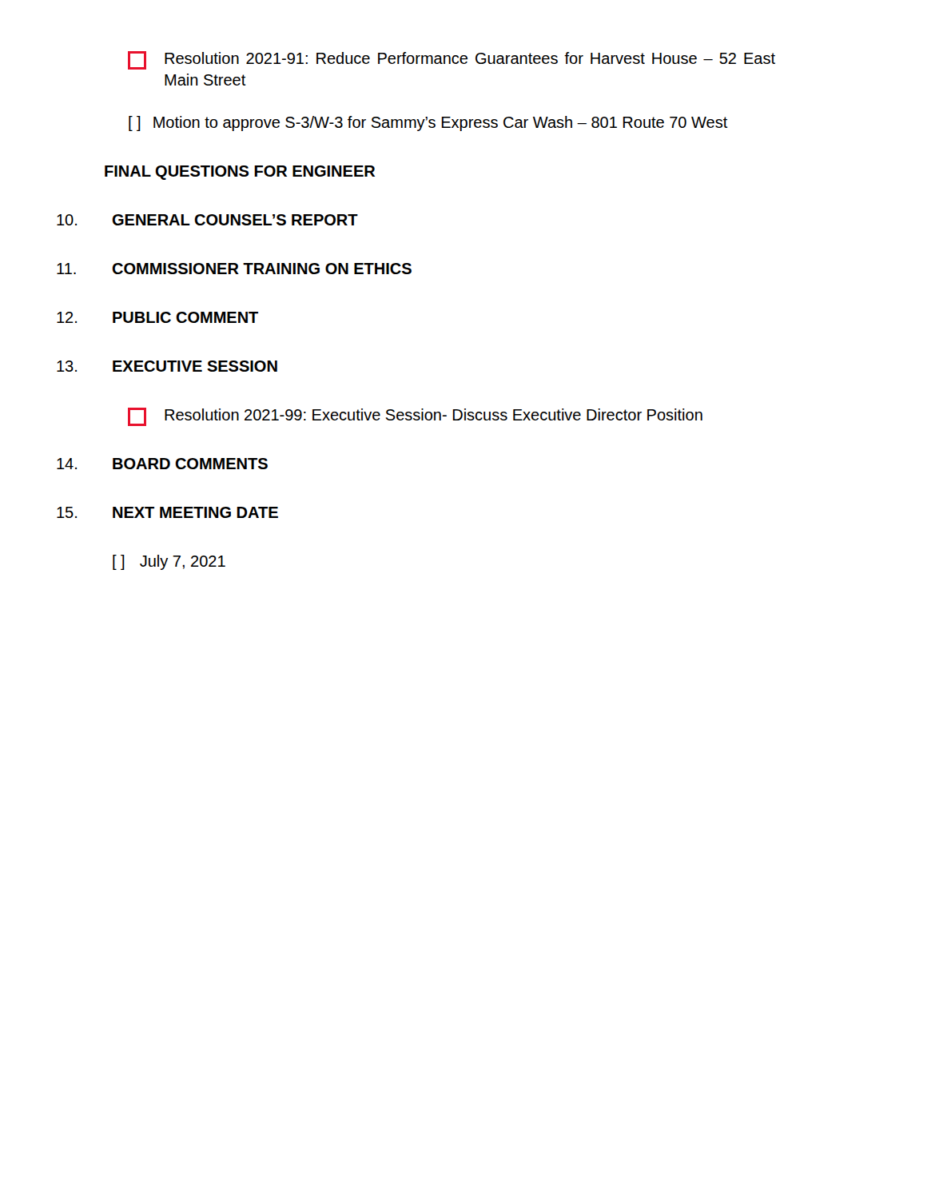Resolution 2021-91: Reduce Performance Guarantees for Harvest House – 52 East Main Street
[ ] Motion to approve S-3/W-3 for Sammy’s Express Car Wash – 801 Route 70 West
FINAL QUESTIONS FOR ENGINEER
10. GENERAL COUNSEL’S REPORT
11. COMMISSIONER TRAINING ON ETHICS
12. PUBLIC COMMENT
13. EXECUTIVE SESSION
Resolution 2021-99: Executive Session- Discuss Executive Director Position
14. BOARD COMMENTS
15. NEXT MEETING DATE
[ ] July 7, 2021